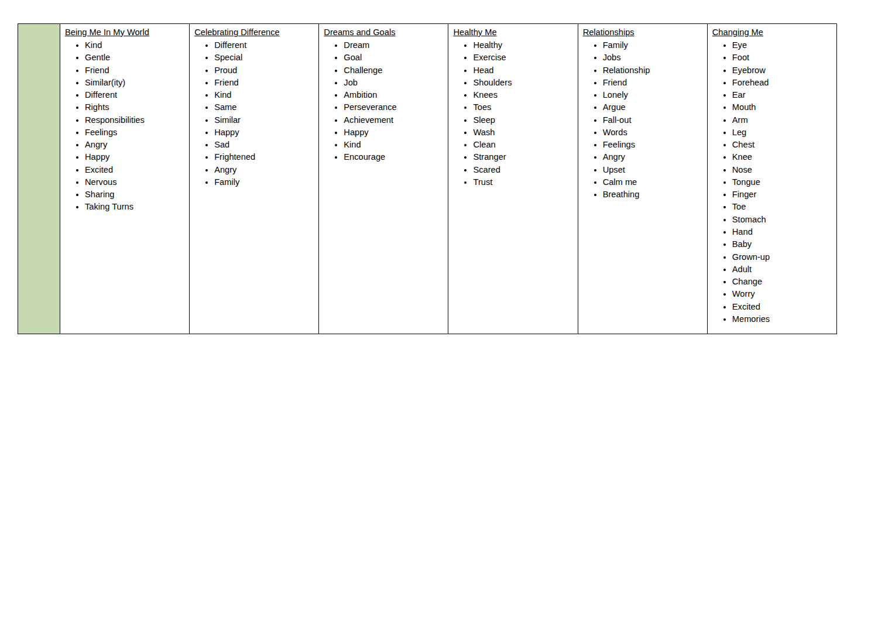| | Being Me In My World Kind Gentle Friend Similar(ity) Different Rights Responsibilities Feelings Angry Happy Excited Nervous Sharing Taking Turns | Celebrating Difference Different Special Proud Friend Kind Same Similar Happy Sad Frightened Angry Family | Dreams and Goals Dream Goal Challenge Job Ambition Perseverance Achievement Happy Kind Encourage | Healthy Me Healthy Exercise Head Shoulders Knees Toes Sleep Wash Clean Stranger Scared Trust | Relationships Family Jobs Relationship Friend Lonely Argue Fall-out Words Feelings Angry Upset Calm me Breathing | Changing Me Eye Foot Eyebrow Forehead Ear Mouth Arm Leg Chest Knee Nose Tongue Finger Toe Stomach Hand Baby Grown-up Adult Change Worry Excited Memories |